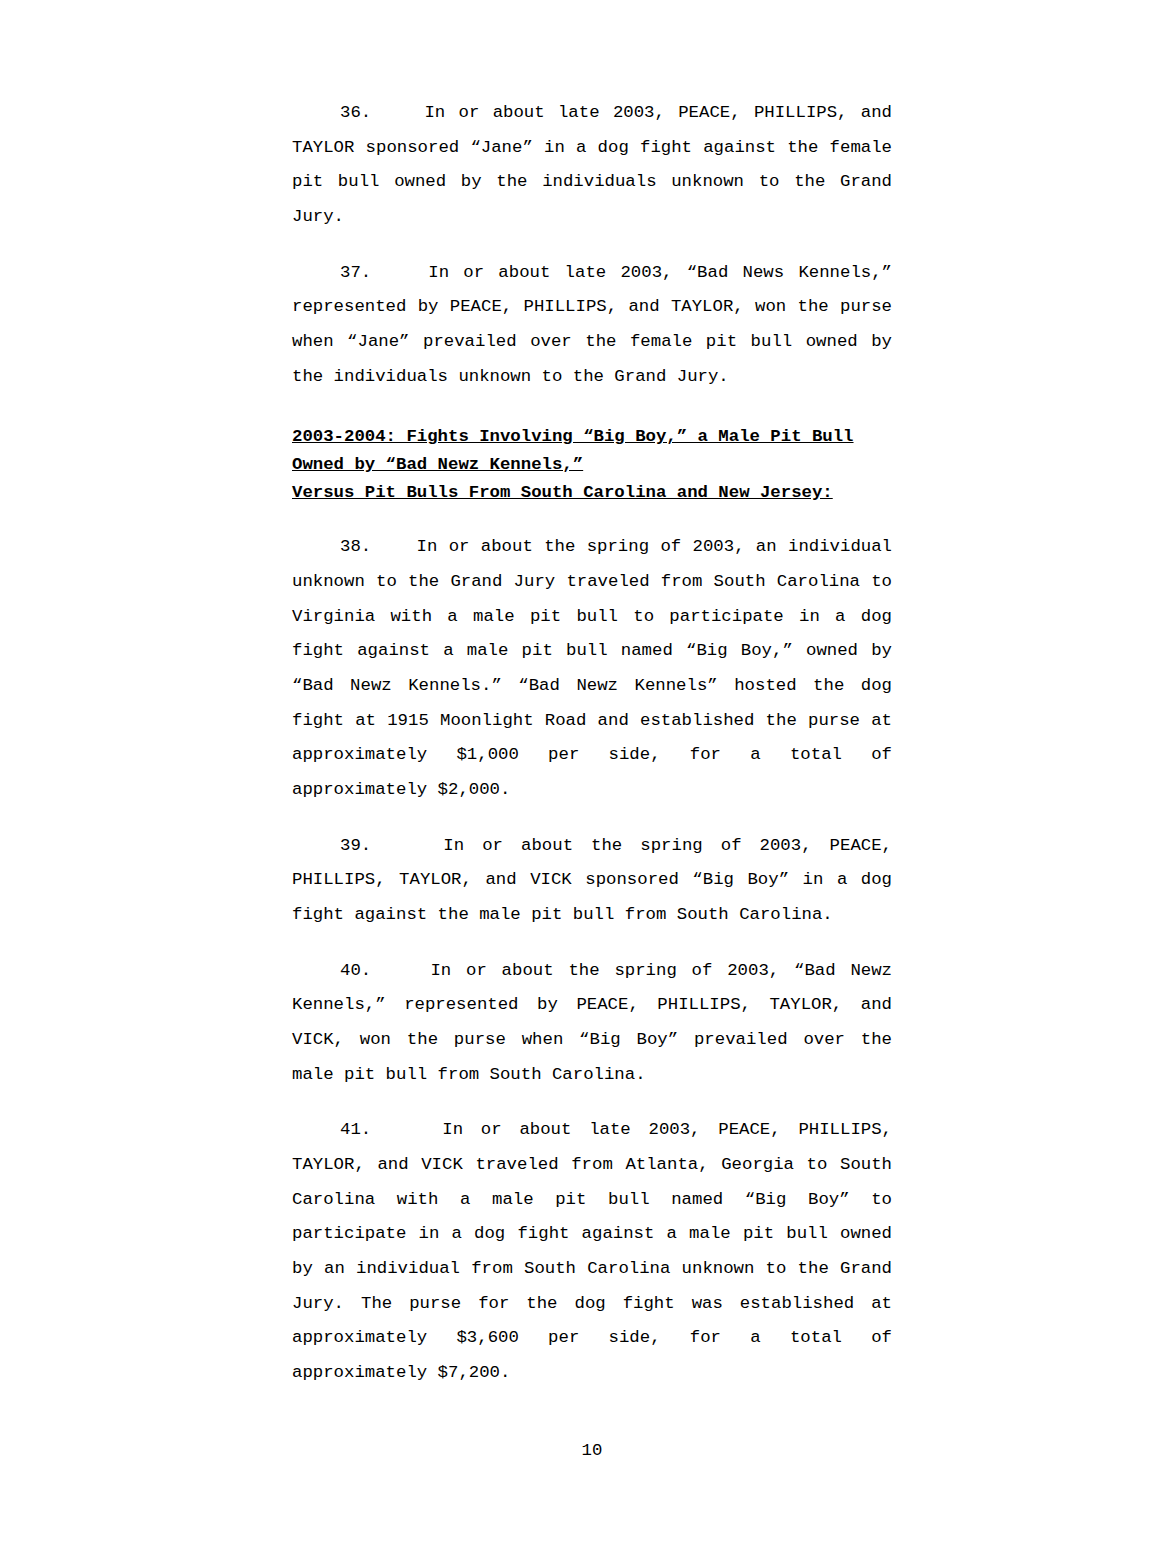36. In or about late 2003, PEACE, PHILLIPS, and TAYLOR sponsored “Jane” in a dog fight against the female pit bull owned by the individuals unknown to the Grand Jury.
37. In or about late 2003, “Bad News Kennels,” represented by PEACE, PHILLIPS, and TAYLOR, won the purse when “Jane” prevailed over the female pit bull owned by the individuals unknown to the Grand Jury.
2003-2004: Fights Involving “Big Boy,” a Male Pit Bull Owned by “Bad Newz Kennels,”
Versus Pit Bulls From South Carolina and New Jersey:
38. In or about the spring of 2003, an individual unknown to the Grand Jury traveled from South Carolina to Virginia with a male pit bull to participate in a dog fight against a male pit bull named “Big Boy,” owned by “Bad Newz Kennels.” “Bad Newz Kennels” hosted the dog fight at 1915 Moonlight Road and established the purse at approximately $1,000 per side, for a total of approximately $2,000.
39. In or about the spring of 2003, PEACE, PHILLIPS, TAYLOR, and VICK sponsored “Big Boy” in a dog fight against the male pit bull from South Carolina.
40. In or about the spring of 2003, “Bad Newz Kennels,” represented by PEACE, PHILLIPS, TAYLOR, and VICK, won the purse when “Big Boy” prevailed over the male pit bull from South Carolina.
41. In or about late 2003, PEACE, PHILLIPS, TAYLOR, and VICK traveled from Atlanta, Georgia to South Carolina with a male pit bull named “Big Boy” to participate in a dog fight against a male pit bull owned by an individual from South Carolina unknown to the Grand Jury. The purse for the dog fight was established at approximately $3,600 per side, for a total of approximately $7,200.
10